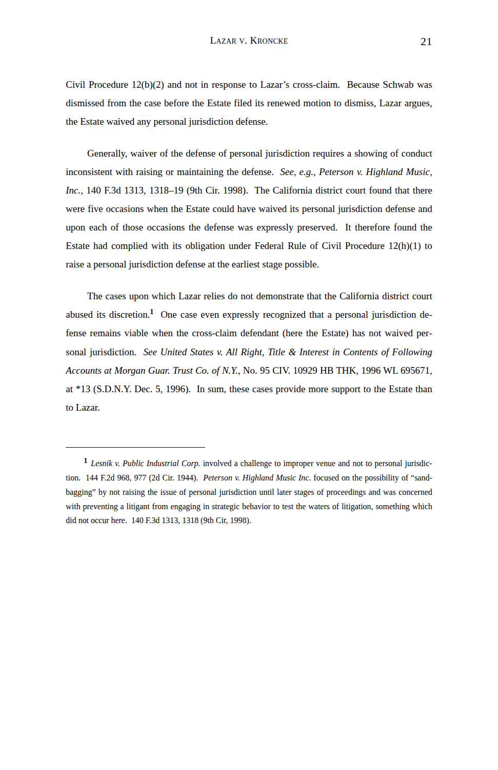Lazar v. Kroncke 21
Civil Procedure 12(b)(2) and not in response to Lazar’s cross-claim. Because Schwab was dismissed from the case before the Estate filed its renewed motion to dismiss, Lazar argues, the Estate waived any personal jurisdiction defense.
Generally, waiver of the defense of personal jurisdiction requires a showing of conduct inconsistent with raising or maintaining the defense. See, e.g., Peterson v. Highland Music, Inc., 140 F.3d 1313, 1318–19 (9th Cir. 1998). The California district court found that there were five occasions when the Estate could have waived its personal jurisdiction defense and upon each of those occasions the defense was expressly preserved. It therefore found the Estate had complied with its obligation under Federal Rule of Civil Procedure 12(h)(1) to raise a personal jurisdiction defense at the earliest stage possible.
The cases upon which Lazar relies do not demonstrate that the California district court abused its discretion.1 One case even expressly recognized that a personal jurisdiction defense remains viable when the cross-claim defendant (here the Estate) has not waived personal jurisdiction. See United States v. All Right, Title & Interest in Contents of Following Accounts at Morgan Guar. Trust Co. of N.Y., No. 95 CIV. 10929 HB THK, 1996 WL 695671, at *13 (S.D.N.Y. Dec. 5, 1996). In sum, these cases provide more support to the Estate than to Lazar.
1 Lesnik v. Public Industrial Corp. involved a challenge to improper venue and not to personal jurisdiction. 144 F.2d 968, 977 (2d Cir. 1944). Peterson v. Highland Music Inc. focused on the possibility of “sandbagging” by not raising the issue of personal jurisdiction until later stages of proceedings and was concerned with preventing a litigant from engaging in strategic behavior to test the waters of litigation, something which did not occur here. 140 F.3d 1313, 1318 (9th Cir, 1998).